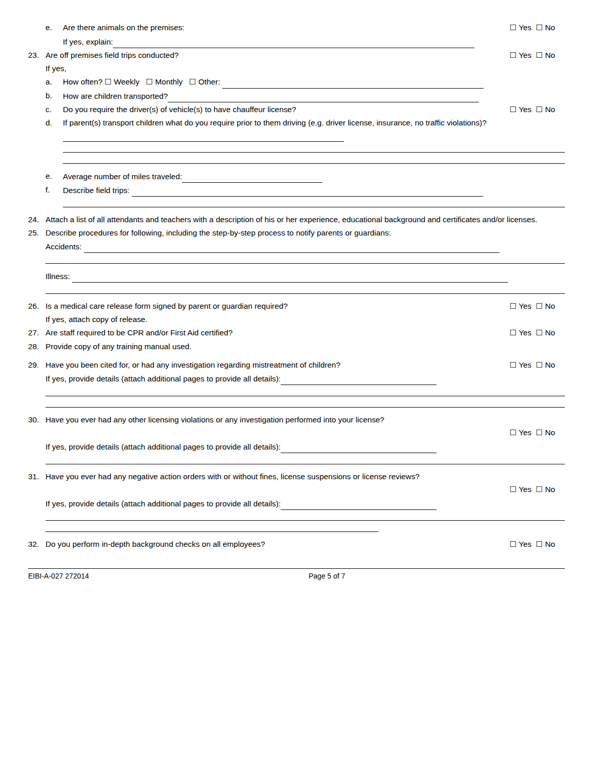e.
Are there animals on the premises:
☐ Yes ☐ No
If yes, explain:
23.
Are off premises field trips conducted?
☐ Yes ☐ No
If yes,
a.
How often? ☐ Weekly ☐ Monthly ☐ Other:
b.
How are children transported?
c.
Do you require the driver(s) of vehicle(s) to have chauffeur license?
☐ Yes ☐ No
d.
If parent(s) transport children what do you require prior to them driving (e.g. driver license, insurance, no traffic violations)?
e.
Average number of miles traveled:
f.
Describe field trips:
24.
Attach a list of all attendants and teachers with a description of his or her experience, educational background and certificates and/or licenses.
25.
Describe procedures for following, including the step-by-step process to notify parents or guardians:
Accidents:
Illness:
26.
Is a medical care release form signed by parent or guardian required?
☐ Yes ☐ No
If yes, attach copy of release.
27.
Are staff required to be CPR and/or First Aid certified?
☐ Yes ☐ No
28.
Provide copy of any training manual used.
29.
Have you been cited for, or had any investigation regarding mistreatment of children?
☐ Yes ☐ No
If yes, provide details (attach additional pages to provide all details):
30.
Have you ever had any other licensing violations or any investigation performed into your license?
☐ Yes ☐ No
If yes, provide details (attach additional pages to provide all details):
31.
Have you ever had any negative action orders with or without fines, license suspensions or license reviews?
☐ Yes ☐ No
If yes, provide details (attach additional pages to provide all details):
32.
Do you perform in-depth background checks on all employees?
☐ Yes ☐ No
EIBI-A-027 272014
Page 5 of 7